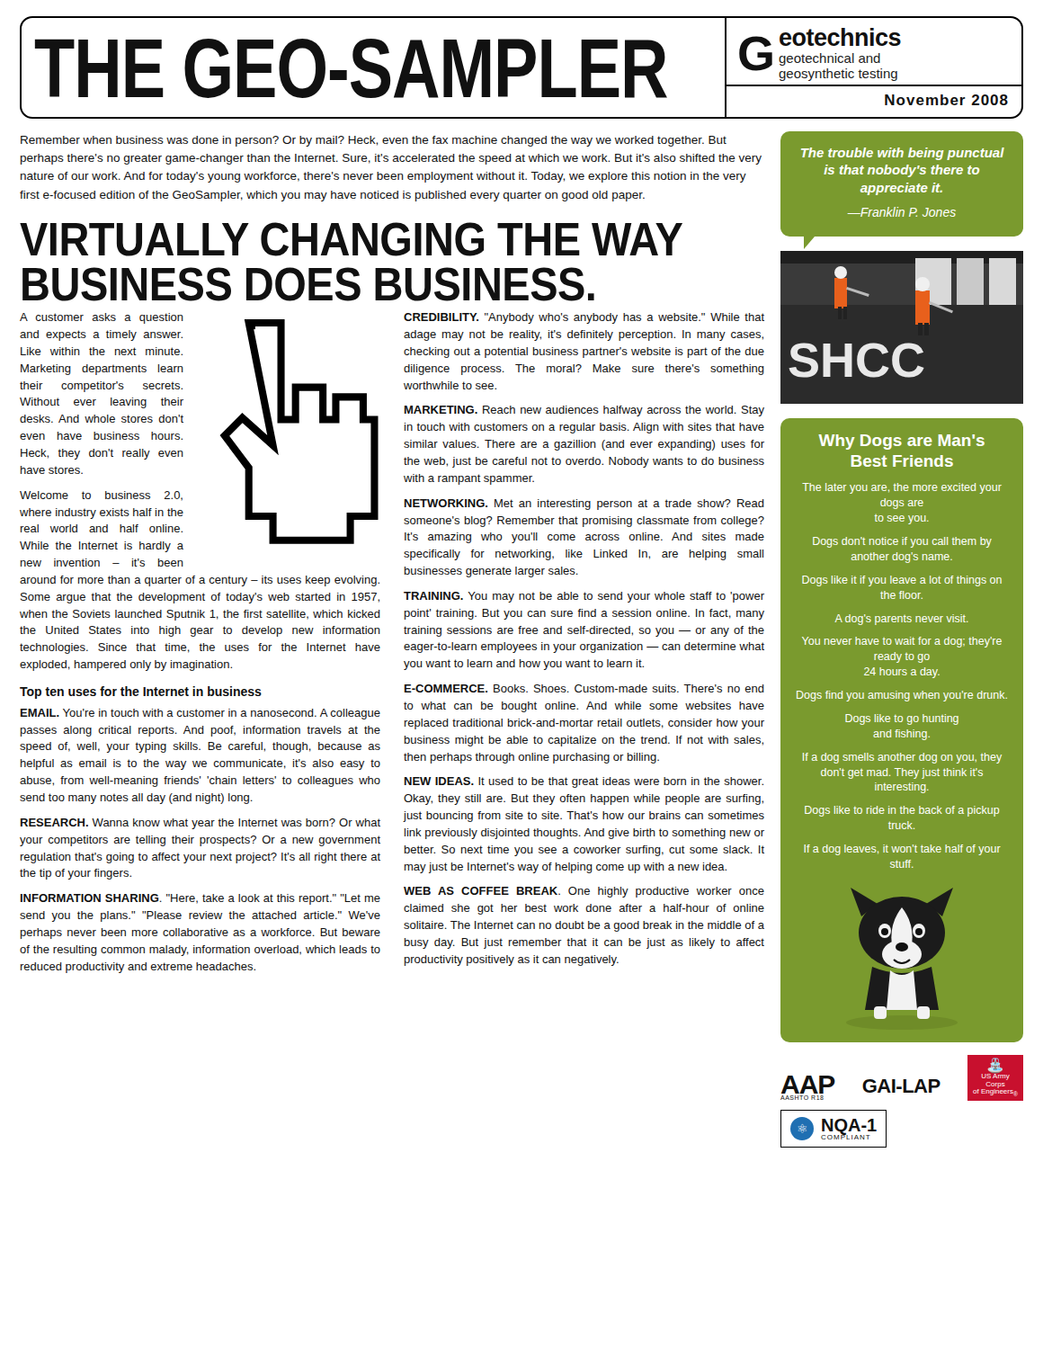The Geo-Sampler
G eotechnics geotechnical and
geosynthetic testing
November 2008
Remember when business was done in person? Or by mail? Heck, even the fax machine changed the way we worked together. But perhaps there's no greater game-changer than the Internet. Sure, it's accelerated the speed at which we work. But it's also shifted the very nature of our work. And for today's young workforce, there's never been employment without it. Today, we explore this notion in the very first e-focused edition of the GeoSampler, which you may have noticed is published every quarter on good old paper.
Virtually changing the way business does business.
A customer asks a question and expects a timely answer. Like within the next minute. Marketing departments learn their competitor's secrets. Without ever leaving their desks. And whole stores don't even have business hours. Heck, they don't really even have stores.
Welcome to business 2.0, where industry exists half in the real world and half online. While the Internet is hardly a new invention – it's been around for more than a quarter of a century – its uses keep evolving. Some argue that the development of today's web started in 1957, when the Soviets launched Sputnik 1, the first satellite, which kicked the United States into high gear to develop new information technologies. Since that time, the uses for the Internet have exploded, hampered only by imagination.
Top ten uses for the Internet in business
EMAIL. You're in touch with a customer in a nanosecond. A colleague passes along critical reports. And poof, information travels at the speed of, well, your typing skills. Be careful, though, because as helpful as email is to the way we communicate, it's also easy to abuse, from well-meaning friends' 'chain letters' to colleagues who send too many notes all day (and night) long.
RESEARCH. Wanna know what year the Internet was born? Or what your competitors are telling their prospects? Or a new government regulation that's going to affect your next project? It's all right there at the tip of your fingers.
INFORMATION SHARING. "Here, take a look at this report." "Let me send you the plans." "Please review the attached article." We've perhaps never been more collaborative as a workforce. But beware of the resulting common malady, information overload, which leads to reduced productivity and extreme headaches.
CREDIBILITY. "Anybody who's anybody has a website." While that adage may not be reality, it's definitely perception. In many cases, checking out a potential business partner's website is part of the due diligence process. The moral? Make sure there's something worthwhile to see.
MARKETING. Reach new audiences halfway across the world. Stay in touch with customers on a regular basis. Align with sites that have similar values. There are a gazillion (and ever expanding) uses for the web, just be careful not to overdo. Nobody wants to do business with a rampant spammer.
NETWORKING. Met an interesting person at a trade show? Read someone's blog? Remember that promising classmate from college? It's amazing who you'll come across online. And sites made specifically for networking, like Linked In, are helping small businesses generate larger sales.
TRAINING. You may not be able to send your whole staff to 'power point' training. But you can sure find a session online. In fact, many training sessions are free and self-directed, so you — or any of the eager-to-learn employees in your organization — can determine what you want to learn and how you want to learn it.
E-COMMERCE. Books. Shoes. Custom-made suits. There's no end to what can be bought online. And while some websites have replaced traditional brick-and-mortar retail outlets, consider how your business might be able to capitalize on the trend. If not with sales, then perhaps through online purchasing or billing.
NEW IDEAS. It used to be that great ideas were born in the shower. Okay, they still are. But they often happen while people are surfing, just bouncing from site to site. That's how our brains can sometimes link previously disjointed thoughts. And give birth to something new or better. So next time you see a coworker surfing, cut some slack. It may just be Internet's way of helping come up with a new idea.
WEB AS COFFEE BREAK. One highly productive worker once claimed she got her best work done after a half-hour of online solitaire. The Internet can no doubt be a good break in the middle of a busy day. But just remember that it can be just as likely to affect productivity positively as it can negatively.
The trouble with being punctual is that nobody's there to appreciate it.
—Franklin P. Jones
SHCC
Why Dogs are Man's
Best Friends
The later you are, the more excited your dogs are
to see you.
Dogs don't notice if you call them by another dog's name.
Dogs like it if you leave a lot of things on the floor.
A dog's parents never visit.
You never have to wait for a dog; they're ready to go
24 hours a day.
Dogs find you amusing when you're drunk.
Dogs like to go hunting
and fishing.
If a dog smells another dog on you, they don't get mad. They just think it's interesting.
Dogs like to ride in the back of a pickup truck.
If a dog leaves, it won't take half of your stuff.
AAPAASHTO R18
GAI-LAP
⛲US Army Corps
of Engineers®
⚛ NQA-1COMPLIANT